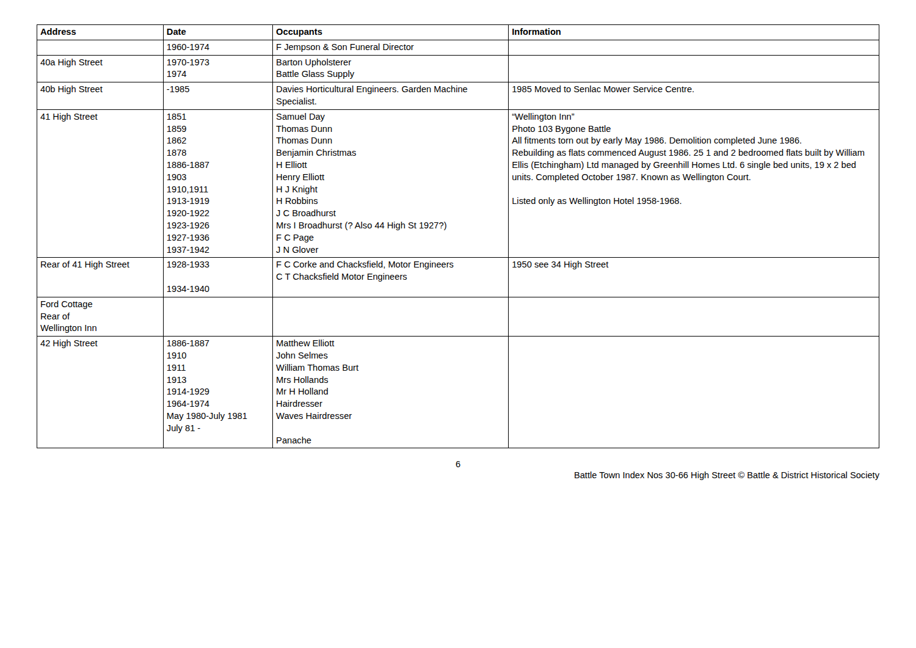| Address | Date | Occupants | Information |
| --- | --- | --- | --- |
| | 1960-1974 | F Jempson & Son Funeral Director | |
| 40a High Street | 1970-1973 1974 | Barton Upholsterer Battle Glass Supply | |
| 40b High Street | -1985 | Davies Horticultural Engineers. Garden Machine Specialist. | 1985 Moved to Senlac Mower Service Centre. |
| 41 High Street | 1851 1859 1862 1878 1886-1887 1903 1910,1911 1913-1919 1920-1922 1923-1926 1927-1936 1937-1942 | Samuel Day Thomas Dunn Thomas Dunn Benjamin Christmas H Elliott Henry Elliott H J Knight H Robbins J C Broadhurst Mrs I Broadhurst (? Also 44 High St 1927?) F C Page J N Glover | “Wellington Inn” Photo 103 Bygone Battle All fitments torn out by early May 1986. Demolition completed June 1986. Rebuilding as flats commenced August 1986. 25 1 and 2 bedroomed flats built by William Ellis (Etchingham) Ltd managed by Greenhill Homes Ltd. 6 single bed units, 19 x 2 bed units. Completed October 1987. Known as Wellington Court. Listed only as Wellington Hotel 1958-1968. |
| Rear of 41 High Street | 1928-1933 1934-1940 | F C Corke and Chacksfield, Motor Engineers C T Chacksfield Motor Engineers | 1950 see 34 High Street |
| Ford Cottage Rear of Wellington Inn | | | |
| 42 High Street | 1886-1887 1910 1911 1913 1914-1929 1964-1974 May 1980-July 1981 July 81 - | Matthew Elliott John Selmes William Thomas Burt Mrs Hollands Mr H Holland Hairdresser Waves Hairdresser Panache | |
6
Battle Town Index Nos 30-66 High Street © Battle & District Historical Society